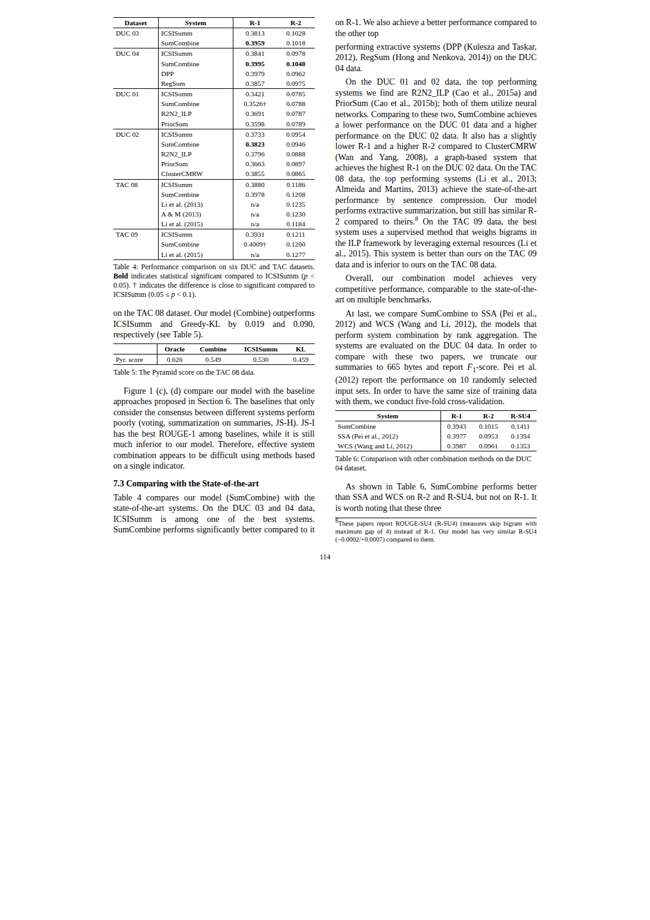| Dataset | System | R-1 | R-2 |
| --- | --- | --- | --- |
| DUC 03 | ICSISumm | 0.3813 | 0.1028 |
| | SumCombine | 0.3959 | 0.1018 |
| DUC 04 | ICSISumm | 0.3841 | 0.0978 |
| | SumCombine | 0.3995 | 0.1048 |
| | DPP | 0.3979 | 0.0962 |
| | RegSum | 0.3857 | 0.0975 |
| DUC 01 | ICSISumm | 0.3421 | 0.0785 |
| | SumCombine | 0.3526 † | 0.0788 |
| | R2N2_ILP | 0.3691 | 0.0787 |
| | PriorSum | 0.3598 | 0.0789 |
| DUC 02 | ICSISumm | 0.3733 | 0.0954 |
| | SumCombine | 0.3823 | 0.0946 |
| | R2N2_ILP | 0.3796 | 0.0888 |
| | PriorSum | 0.3663 | 0.0897 |
| | ClusterCMRW | 0.3855 | 0.0865 |
| TAC 08 | ICSISumm | 0.3880 | 0.1186 |
| | SumCombine | 0.3978 | 0.1208 |
| | Li et al. (2013) | n/a | 0.1235 |
| | A & M (2013) | n/a | 0.1230 |
| | Li et al. (2015) | n/a | 0.1184 |
| TAC 09 | ICSISumm | 0.3931 | 0.1211 |
| | SumCombine | 0.4009 † | 0.1200 |
| | Li et al. (2015) | n/a | 0.1277 |
Table 4: Performance comparison on six DUC and TAC datasets. Bold indicates statistical significant compared to ICSISumm (p < 0.05). † indicates the difference is close to significant compared to ICSISumm (0.05 ≤ p < 0.1).
on the TAC 08 dataset. Our model (Combine) outperforms ICSISumm and Greedy-KL by 0.019 and 0.090, respectively (see Table 5).
| | Oracle | Combine | ICSISumm | KL |
| --- | --- | --- | --- | --- |
| Pyr. score | 0.626 | 0.549 | 0.530 | 0.459 |
Table 5: The Pyramid score on the TAC 08 data.
Figure 1 (c), (d) compare our model with the baseline approaches proposed in Section 6. The baselines that only consider the consensus between different systems perform poorly (voting, summarization on summaries, JS-H). JS-I has the best ROUGE-1 among baselines, while it is still much inferior to our model. Therefore, effective system combination appears to be difficult using methods based on a single indicator.
7.3 Comparing with the State-of-the-art
Table 4 compares our model (SumCombine) with the state-of-the-art systems. On the DUC 03 and 04 data, ICSISumm is among one of the best systems. SumCombine performs significantly better compared to it on R-1. We also achieve a better performance compared to the other top
performing extractive systems (DPP (Kulesza and Taskar, 2012), RegSum (Hong and Nenkova, 2014)) on the DUC 04 data.
On the DUC 01 and 02 data, the top performing systems we find are R2N2_ILP (Cao et al., 2015a) and PriorSum (Cao et al., 2015b); both of them utilize neural networks. Comparing to these two, SumCombine achieves a lower performance on the DUC 01 data and a higher performance on the DUC 02 data. It also has a slightly lower R-1 and a higher R-2 compared to ClusterCMRW (Wan and Yang, 2008), a graph-based system that achieves the highest R-1 on the DUC 02 data. On the TAC 08 data, the top performing systems (Li et al., 2013; Almeida and Martins, 2013) achieve the state-of-the-art performance by sentence compression. Our model performs extractive summarization, but still has similar R-2 compared to theirs.8 On the TAC 09 data, the best system uses a supervised method that weighs bigrams in the ILP framework by leveraging external resources (Li et al., 2015). This system is better than ours on the TAC 09 data and is inferior to ours on the TAC 08 data.
Overall, our combination model achieves very competitive performance, comparable to the state-of-the-art on multiple benchmarks.
At last, we compare SumCombine to SSA (Pei et al., 2012) and WCS (Wang and Li, 2012), the models that perform system combination by rank aggregation. The systems are evaluated on the DUC 04 data. In order to compare with these two papers, we truncate our summaries to 665 bytes and report F1-score. Pei et al. (2012) report the performance on 10 randomly selected input sets. In order to have the same size of training data with them, we conduct five-fold cross-validation.
| System | R-1 | R-2 | R-SU4 |
| --- | --- | --- | --- |
| SumCombine | 0.3943 | 0.1015 | 0.1411 |
| SSA (Pei et al., 2012) | 0.3977 | 0.0953 | 0.1394 |
| WCS (Wang and Li, 2012) | 0.3987 | 0.0961 | 0.1353 |
Table 6: Comparison with other combination methods on the DUC 04 dataset.
As shown in Table 6, SumCombine performs better than SSA and WCS on R-2 and R-SU4, but not on R-1. It is worth noting that these three
8These papers report ROUGE-SU4 (R-SU4) (measures skip bigram with maximum gap of 4) instead of R-1. Our model has very similar R-SU4 (−0.0002/+0.0007) compared to them.
114